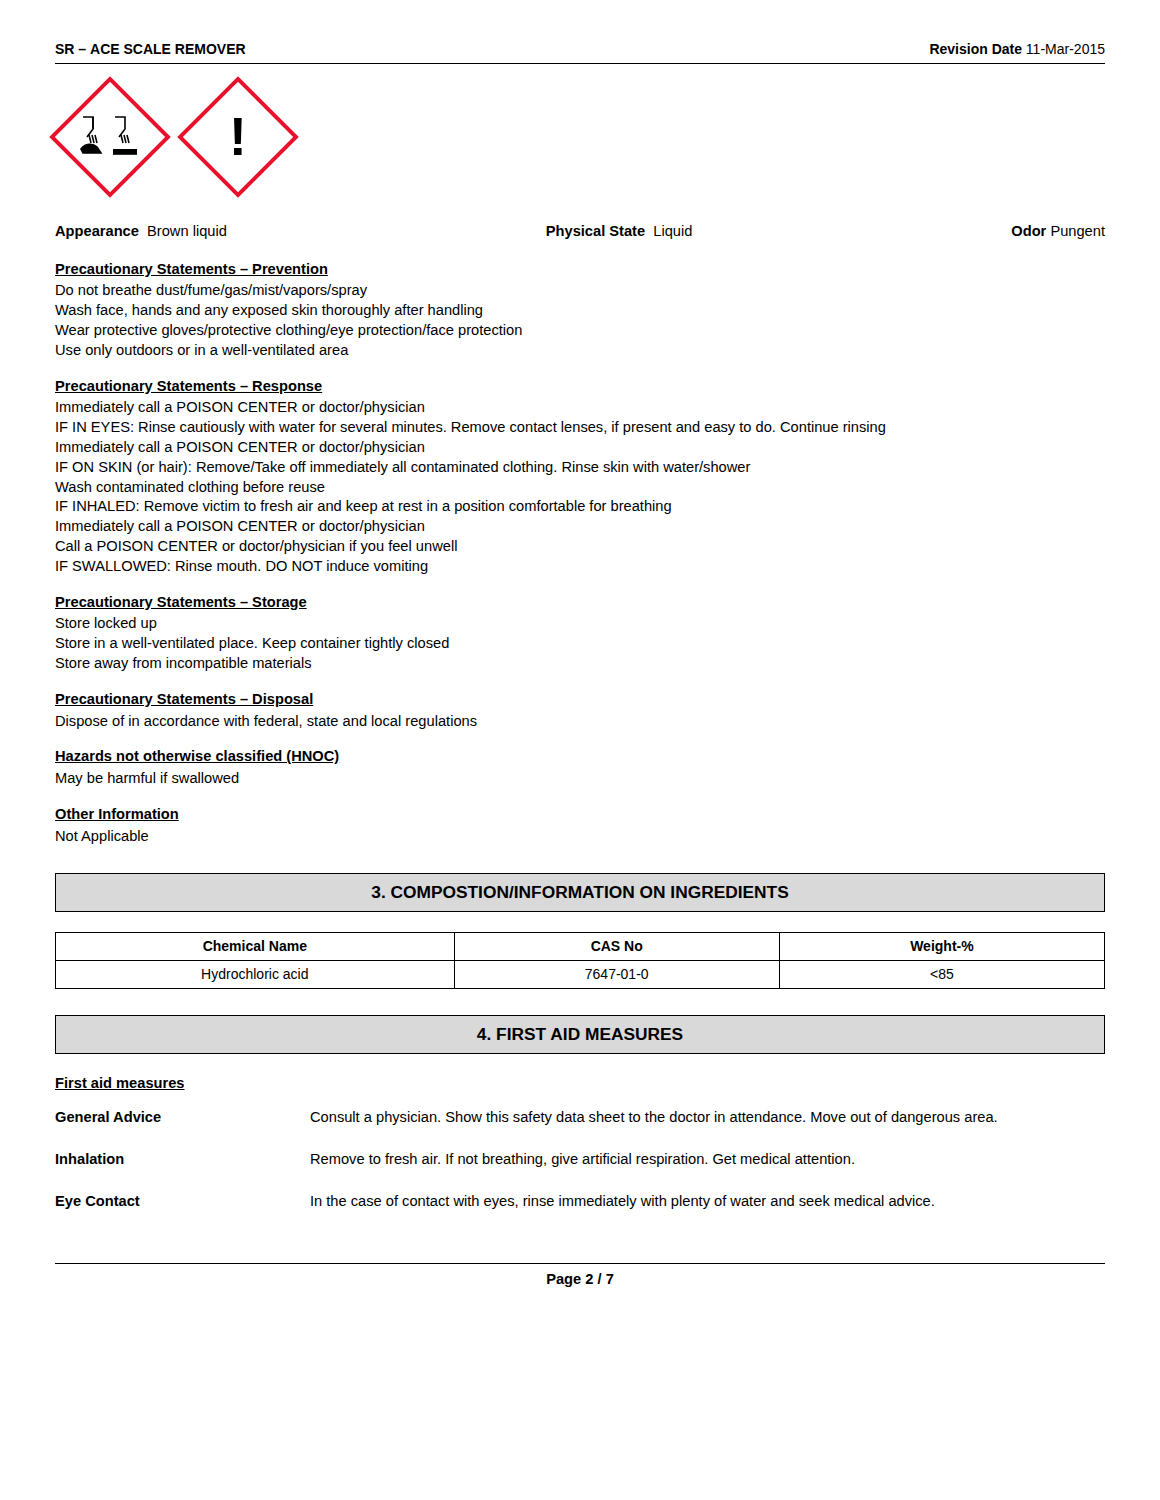SR – ACE SCALE REMOVER
Revision Date 11-Mar-2015
!
Appearance Brown liquid Physical State Liquid Odor Pungent
Precautionary Statements – Prevention
Do not breathe dust/fume/gas/mist/vapors/spray
Wash face, hands and any exposed skin thoroughly after handling
Wear protective gloves/protective clothing/eye protection/face protection
Use only outdoors or in a well-ventilated area
Precautionary Statements – Response
Immediately call a POISON CENTER or doctor/physician
IF IN EYES: Rinse cautiously with water for several minutes. Remove contact lenses, if present and easy to do. Continue rinsing
Immediately call a POISON CENTER or doctor/physician
IF ON SKIN (or hair): Remove/Take off immediately all contaminated clothing. Rinse skin with water/shower
Wash contaminated clothing before reuse
IF INHALED: Remove victim to fresh air and keep at rest in a position comfortable for breathing
Immediately call a POISON CENTER or doctor/physician
Call a POISON CENTER or doctor/physician if you feel unwell
IF SWALLOWED: Rinse mouth. DO NOT induce vomiting
Precautionary Statements – Storage
Store locked up
Store in a well-ventilated place. Keep container tightly closed
Store away from incompatible materials
Precautionary Statements – Disposal
Dispose of in accordance with federal, state and local regulations
Hazards not otherwise classified (HNOC)
May be harmful if swallowed
Other Information
Not Applicable
3. COMPOSTION/INFORMATION ON INGREDIENTS
| Chemical Name | CAS No | Weight-% |
| --- | --- | --- |
| Hydrochloric acid | 7647-01-0 | <85 |
4. FIRST AID MEASURES
First aid measures
| General Advice | Consult a physician. Show this safety data sheet to the doctor in attendance. Move out of dangerous area. |
| Inhalation | Remove to fresh air. If not breathing, give artificial respiration. Get medical attention. |
| Eye Contact | In the case of contact with eyes, rinse immediately with plenty of water and seek medical advice. |
Page 2 / 7